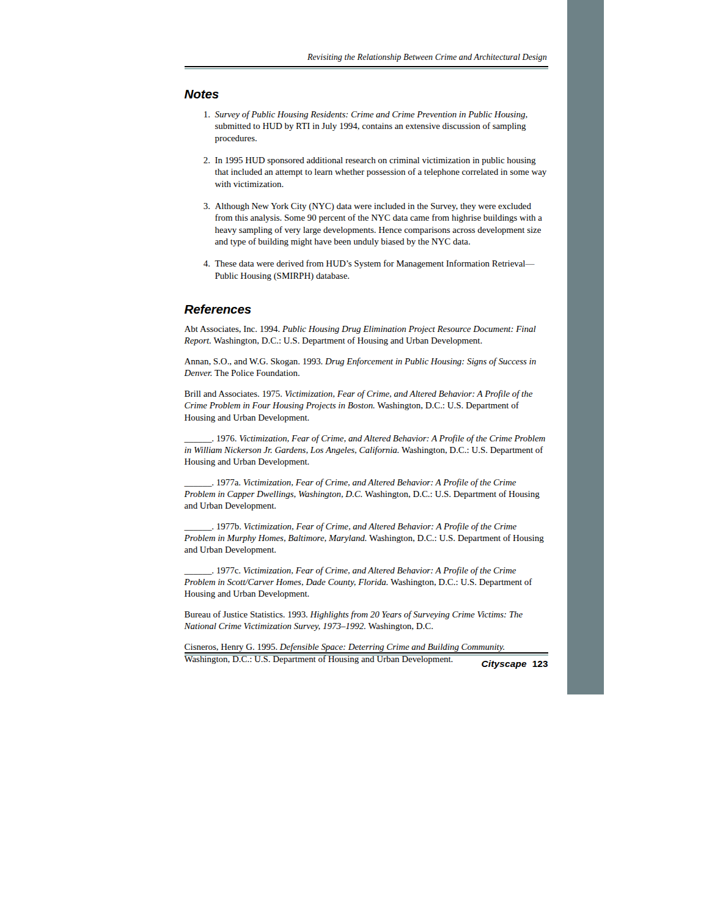Revisiting the Relationship Between Crime and Architectural Design
Notes
Survey of Public Housing Residents: Crime and Crime Prevention in Public Housing, submitted to HUD by RTI in July 1994, contains an extensive discussion of sampling procedures.
In 1995 HUD sponsored additional research on criminal victimization in public housing that included an attempt to learn whether possession of a telephone correlated in some way with victimization.
Although New York City (NYC) data were included in the Survey, they were excluded from this analysis. Some 90 percent of the NYC data came from highrise buildings with a heavy sampling of very large developments. Hence comparisons across development size and type of building might have been unduly biased by the NYC data.
These data were derived from HUD’s System for Management Information Retrieval—Public Housing (SMIRPH) database.
References
Abt Associates, Inc. 1994. Public Housing Drug Elimination Project Resource Document: Final Report. Washington, D.C.: U.S. Department of Housing and Urban Development.
Annan, S.O., and W.G. Skogan. 1993. Drug Enforcement in Public Housing: Signs of Success in Denver. The Police Foundation.
Brill and Associates. 1975. Victimization, Fear of Crime, and Altered Behavior: A Profile of the Crime Problem in Four Housing Projects in Boston. Washington, D.C.: U.S. Department of Housing and Urban Development.
______. 1976. Victimization, Fear of Crime, and Altered Behavior: A Profile of the Crime Problem in William Nickerson Jr. Gardens, Los Angeles, California. Washington, D.C.: U.S. Department of Housing and Urban Development.
______. 1977a. Victimization, Fear of Crime, and Altered Behavior: A Profile of the Crime Problem in Capper Dwellings, Washington, D.C. Washington, D.C.: U.S. Department of Housing and Urban Development.
______. 1977b. Victimization, Fear of Crime, and Altered Behavior: A Profile of the Crime Problem in Murphy Homes, Baltimore, Maryland. Washington, D.C.: U.S. Department of Housing and Urban Development.
______. 1977c. Victimization, Fear of Crime, and Altered Behavior: A Profile of the Crime Problem in Scott/Carver Homes, Dade County, Florida. Washington, D.C.: U.S. Department of Housing and Urban Development.
Bureau of Justice Statistics. 1993. Highlights from 20 Years of Surveying Crime Victims: The National Crime Victimization Survey, 1973–1992. Washington, D.C.
Cisneros, Henry G. 1995. Defensible Space: Deterring Crime and Building Community. Washington, D.C.: U.S. Department of Housing and Urban Development.
Cityscape 123